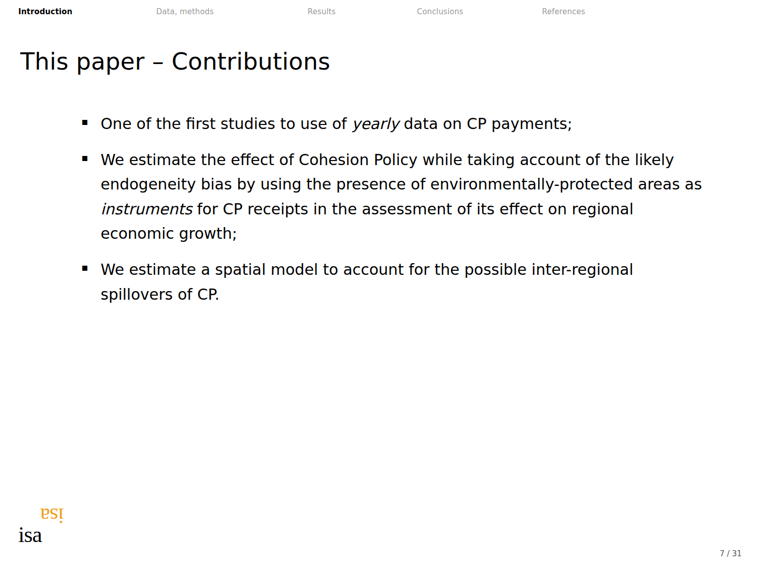Introduction Data, methods Results Conclusions References
This paper – Contributions
One of the first studies to use of yearly data on CP payments;
We estimate the effect of Cohesion Policy while taking account of the likely endogeneity bias by using the presence of environmentally-protected areas as instruments for CP receipts in the assessment of its effect on regional economic growth;
We estimate a spatial model to account for the possible inter-regional spillovers of CP.
isa isa
7 / 31